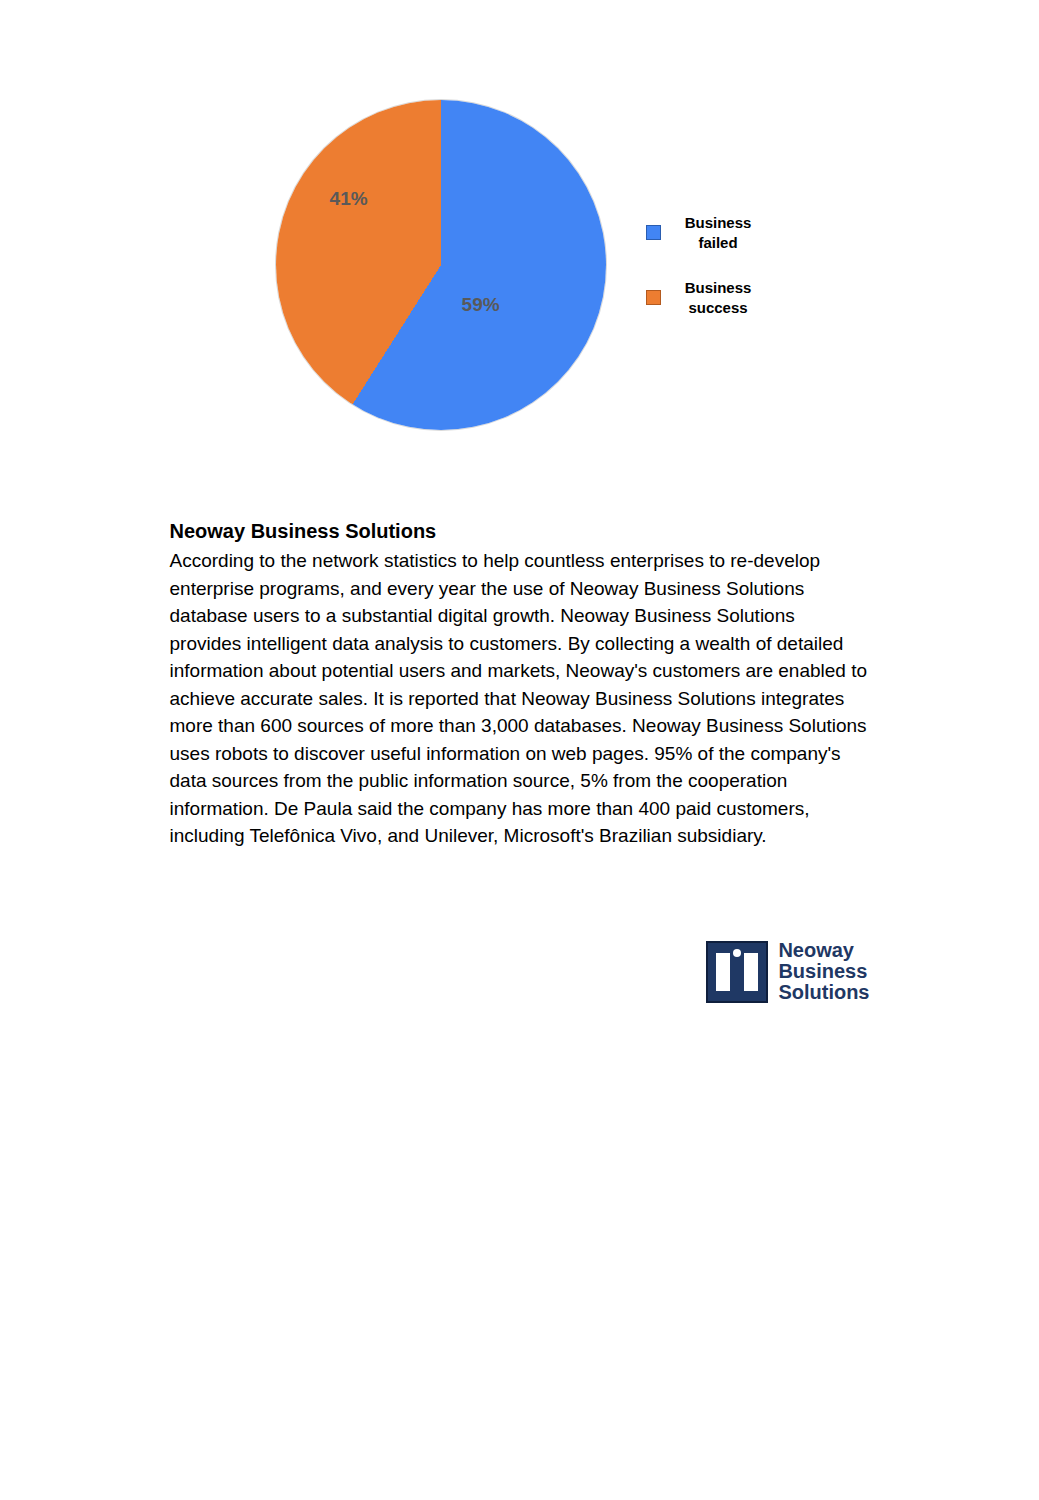59% 41%
Business failed
Business success
Neoway Business Solutions
According to the network statistics to help countless enterprises to re-develop enterprise programs, and every year the use of Neoway Business Solutions database users to a substantial digital growth. Neoway Business Solutions provides intelligent data analysis to customers. By collecting a wealth of detailed information about potential users and markets, Neoway's customers are enabled to achieve accurate sales. It is reported that Neoway Business Solutions integrates more than 600 sources of more than 3,000 databases. Neoway Business Solutions uses robots to discover useful information on web pages. 95% of the company's data sources from the public information source, 5% from the cooperation information. De Paula said the company has more than 400 paid customers, including Telefônica Vivo, and Unilever, Microsoft's Brazilian subsidiary.
Neoway
Business
Solutions